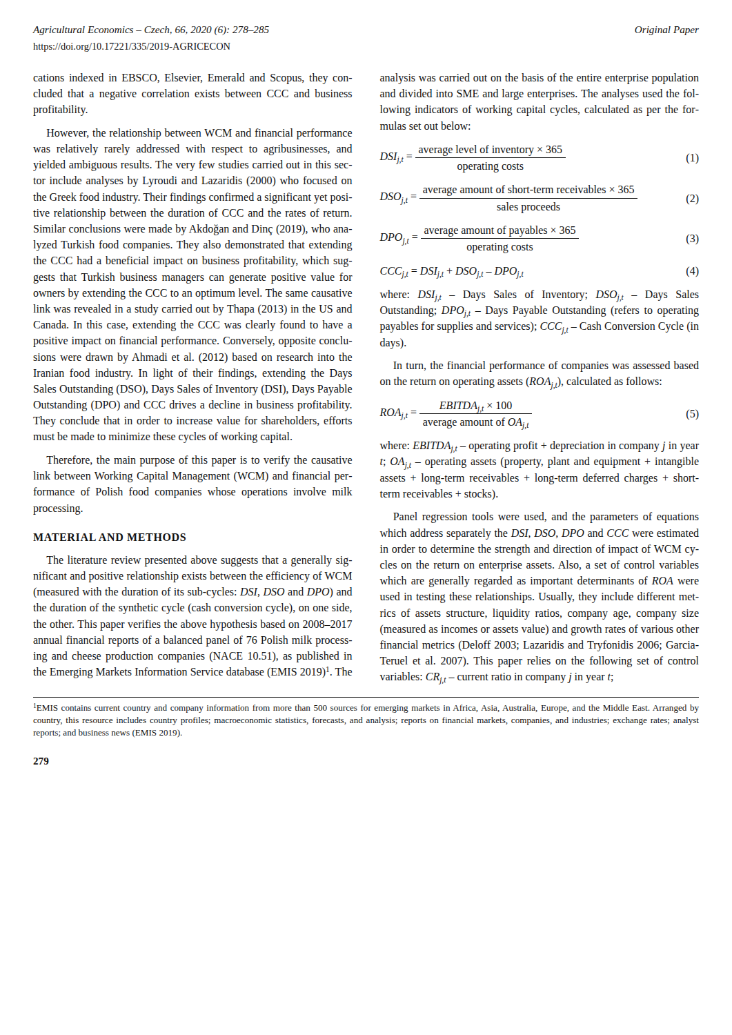Agricultural Economics – Czech, 66, 2020 (6): 278–285 Original Paper
https://doi.org/10.17221/335/2019-AGRICECON
cations indexed in EBSCO, Elsevier, Emerald and Scopus, they concluded that a negative correlation exists between CCC and business profitability.
However, the relationship between WCM and financial performance was relatively rarely addressed with respect to agribusinesses, and yielded ambiguous results. The very few studies carried out in this sector include analyses by Lyroudi and Lazaridis (2000) who focused on the Greek food industry. Their findings confirmed a significant yet positive relationship between the duration of CCC and the rates of return. Similar conclusions were made by Akdoğan and Dinç (2019), who analyzed Turkish food companies. They also demonstrated that extending the CCC had a beneficial impact on business profitability, which suggests that Turkish business managers can generate positive value for owners by extending the CCC to an optimum level. The same causative link was revealed in a study carried out by Thapa (2013) in the US and Canada. In this case, extending the CCC was clearly found to have a positive impact on financial performance. Conversely, opposite conclusions were drawn by Ahmadi et al. (2012) based on research into the Iranian food industry. In light of their findings, extending the Days Sales Outstanding (DSO), Days Sales of Inventory (DSI), Days Payable Outstanding (DPO) and CCC drives a decline in business profitability. They conclude that in order to increase value for shareholders, efforts must be made to minimize these cycles of working capital.
Therefore, the main purpose of this paper is to verify the causative link between Working Capital Management (WCM) and financial performance of Polish food companies whose operations involve milk processing.
Material and methods
The literature review presented above suggests that a generally significant and positive relationship exists between the efficiency of WCM (measured with the duration of its sub-cycles: DSI, DSO and DPO) and the duration of the synthetic cycle (cash conversion cycle), on one side, the other. This paper verifies the above hypothesis based on 2008–2017 annual financial reports of a balanced panel of 76 Polish milk processing and cheese production companies (NACE 10.51), as published in the Emerging Markets Information Service database (EMIS 2019)1. The analysis was carried out on the basis of the entire enterprise population and divided into SME and large enterprises. The analyses used the following indicators of working capital cycles, calculated as per the formulas set out below:
DSIj,t = average level of inventory × 365 operating costs (1)
DSOj,t = average amount of short-term receivables × 365 sales proceeds (2)
DPOj,t = average amount of payables × 365 operating costs (3)
CCCj,t = DSIj,t + DSOj,t – DPOj,t (4)
where: DSIj,t – Days Sales of Inventory; DSOj,t – Days Sales Outstanding; DPOj,t – Days Payable Outstanding (refers to operating payables for supplies and services); CCCj,t – Cash Conversion Cycle (in days).
In turn, the financial performance of companies was assessed based on the return on operating assets (ROAj,t), calculated as follows:
ROAj,t = EBITDAj,t × 100 average amount of OAj,t (5)
where: EBITDAj,t – operating profit + depreciation in company j in year t; OAj,t – operating assets (property, plant and equipment + intangible assets + long-term receivables + long-term deferred charges + short-term receivables + stocks).
Panel regression tools were used, and the parameters of equations which address separately the DSI, DSO, DPO and CCC were estimated in order to determine the strength and direction of impact of WCM cycles on the return on enterprise assets. Also, a set of control variables which are generally regarded as important determinants of ROA were used in testing these relationships. Usually, they include different metrics of assets structure, liquidity ratios, company age, company size (measured as incomes or assets value) and growth rates of various other financial metrics (Deloff 2003; Lazaridis and Tryfonidis 2006; Garcia-Teruel et al. 2007). This paper relies on the following set of control variables: CRj,t – current ratio in company j in year t;
1EMIS contains current country and company information from more than 500 sources for emerging markets in Africa, Asia, Australia, Europe, and the Middle East. Arranged by country, this resource includes country profiles; macroeconomic statistics, forecasts, and analysis; reports on financial markets, companies, and industries; exchange rates; analyst reports; and business news (EMIS 2019).
279